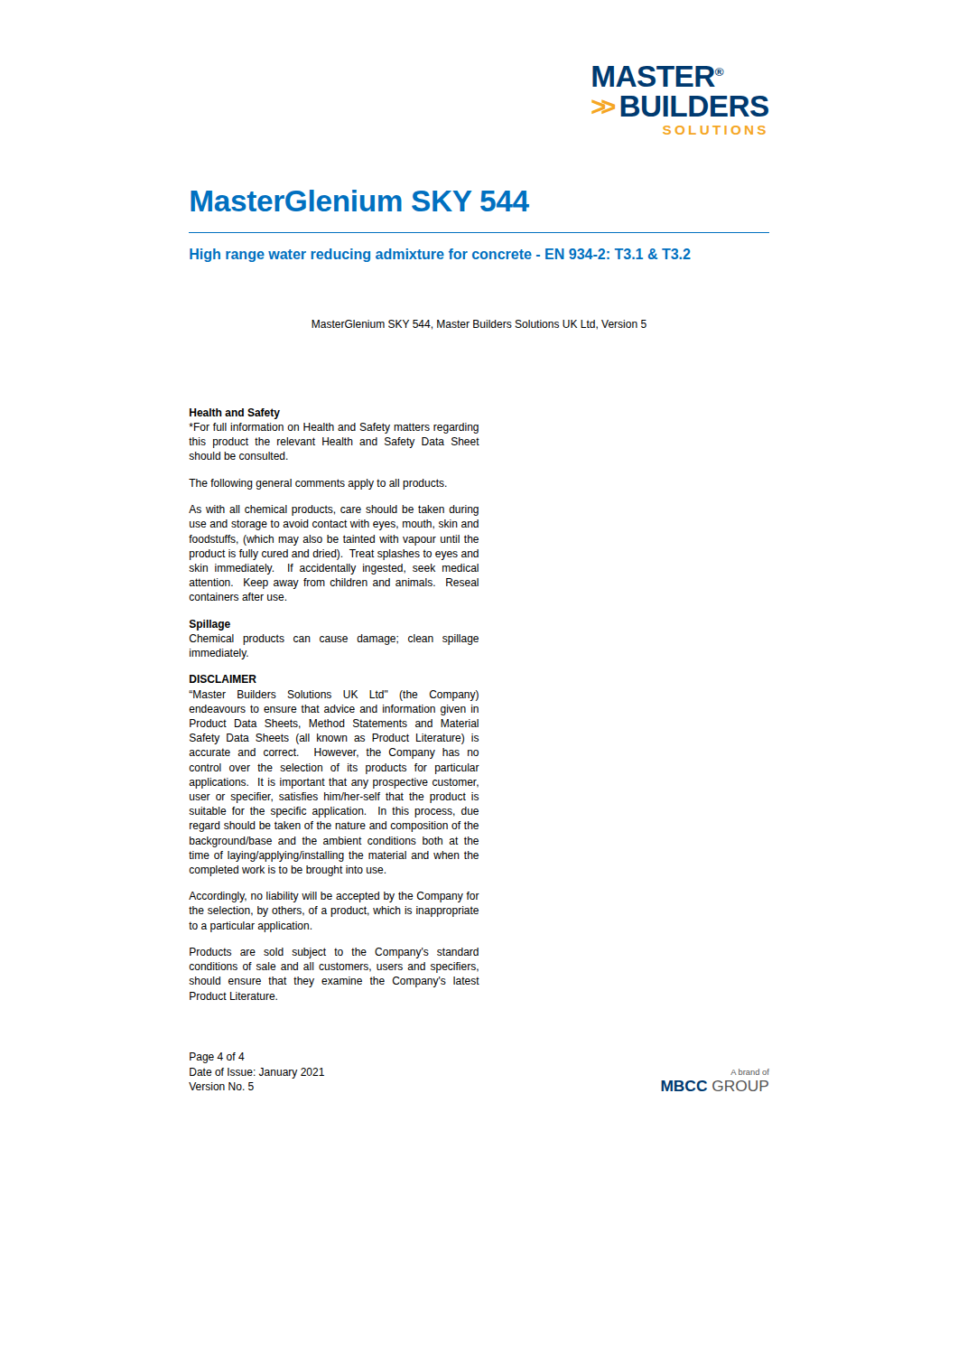MASTER®
>>BUILDERS
SOLUTIONS
MasterGlenium SKY 544
High range water reducing admixture for concrete - EN 934-2: T3.1 & T3.2
MasterGlenium SKY 544, Master Builders Solutions UK Ltd, Version 5
Health and Safety
*For full information on Health and Safety matters regarding this product the relevant Health and Safety Data Sheet should be consulted.
The following general comments apply to all products.
As with all chemical products, care should be taken during use and storage to avoid contact with eyes, mouth, skin and foodstuffs, (which may also be tainted with vapour until the product is fully cured and dried). Treat splashes to eyes and skin immediately. If accidentally ingested, seek medical attention. Keep away from children and animals. Reseal containers after use.
Spillage
Chemical products can cause damage; clean spillage immediately.
DISCLAIMER
“Master Builders Solutions UK Ltd" (the Company) endeavours to ensure that advice and information given in Product Data Sheets, Method Statements and Material Safety Data Sheets (all known as Product Literature) is accurate and correct. However, the Company has no control over the selection of its products for particular applications. It is important that any prospective customer, user or specifier, satisfies him/her-self that the product is suitable for the specific application. In this process, due regard should be taken of the nature and composition of the background/base and the ambient conditions both at the time of laying/applying/installing the material and when the completed work is to be brought into use.
Accordingly, no liability will be accepted by the Company for the selection, by others, of a product, which is inappropriate to a particular application.
Products are sold subject to the Company's standard conditions of sale and all customers, users and specifiers, should ensure that they examine the Company's latest Product Literature.
Page 4 of 4
Date of Issue: January 2021
Version No. 5
A brand of
MBCC GROUP